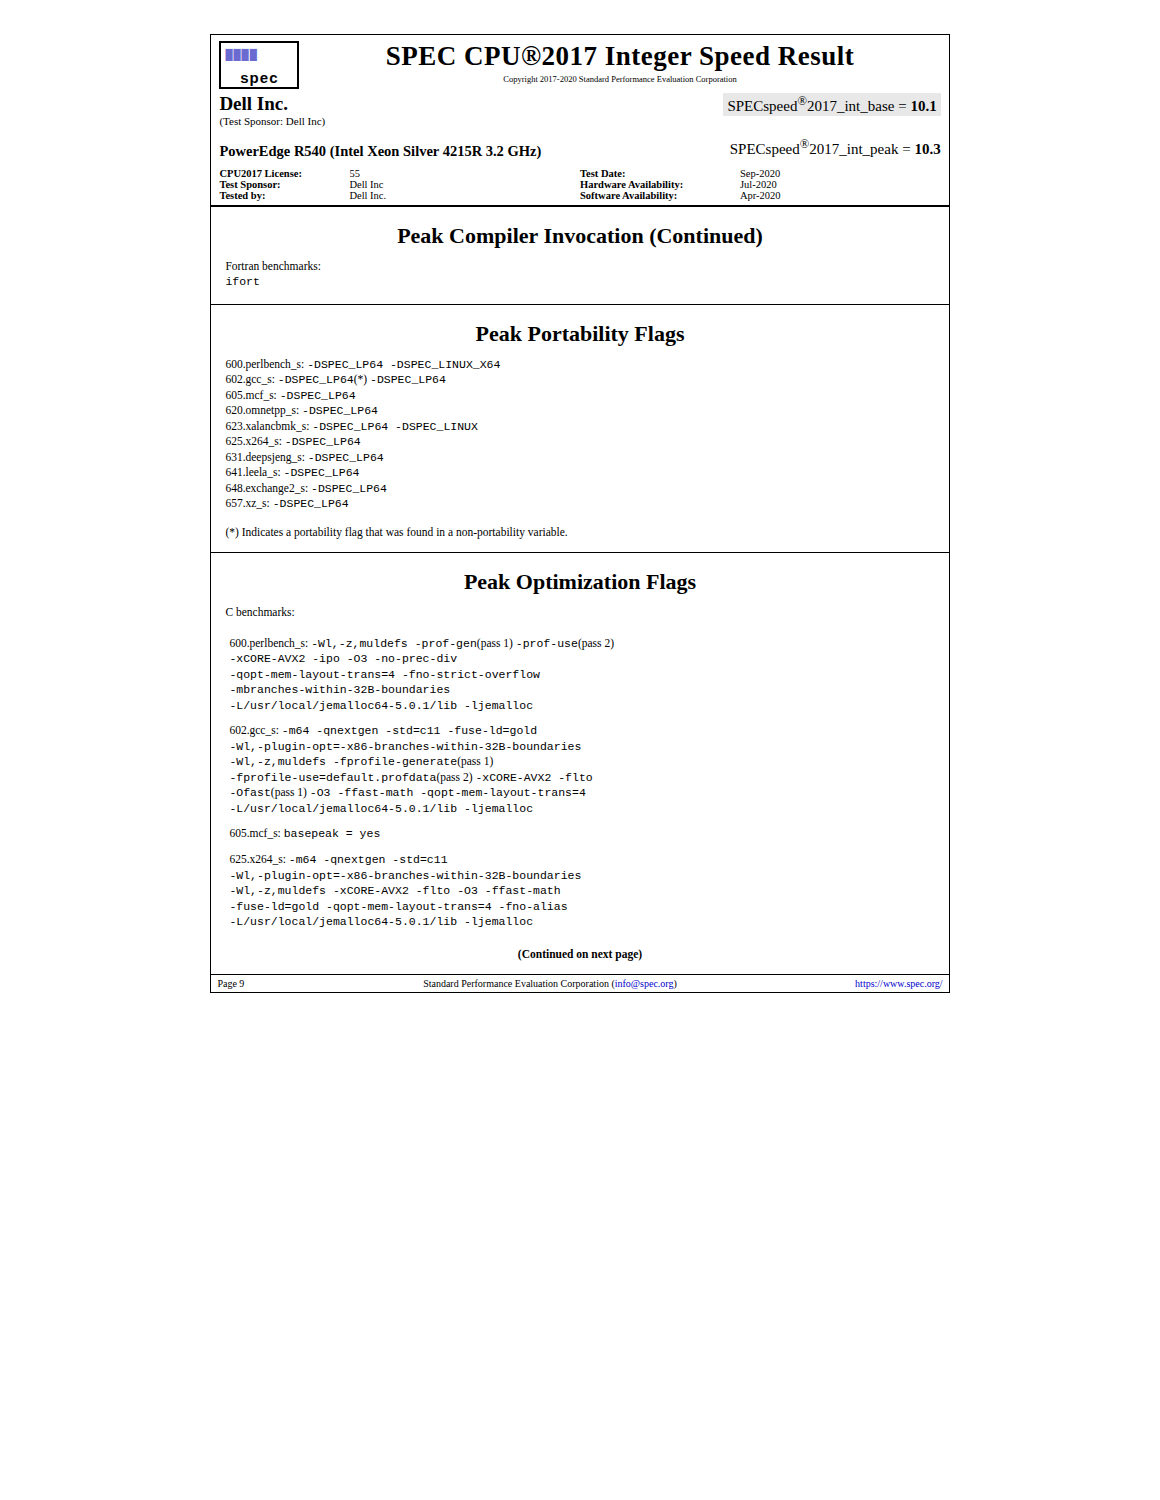████
spec
SPEC CPU®2017 Integer Speed Result
Copyright 2017-2020 Standard Performance Evaluation Corporation
Dell Inc.
(Test Sponsor: Dell Inc)
SPECspeed®2017_int_base = 10.1
PowerEdge R540 (Intel Xeon Silver 4215R 3.2 GHz)
SPECspeed®2017_int_peak = 10.3
CPU2017 License: 55
Test Sponsor: Dell Inc
Tested by: Dell Inc.
Test Date: Sep-2020
Hardware Availability: Jul-2020
Software Availability: Apr-2020
Peak Compiler Invocation (Continued)
Fortran benchmarks:
ifort
Peak Portability Flags
600.perlbench_s: -DSPEC_LP64 -DSPEC_LINUX_X64
602.gcc_s: -DSPEC_LP64(*) -DSPEC_LP64
605.mcf_s: -DSPEC_LP64
620.omnetpp_s: -DSPEC_LP64
623.xalancbmk_s: -DSPEC_LP64 -DSPEC_LINUX
625.x264_s: -DSPEC_LP64
631.deepsjeng_s: -DSPEC_LP64
641.leela_s: -DSPEC_LP64
648.exchange2_s: -DSPEC_LP64
657.xz_s: -DSPEC_LP64
(*) Indicates a portability flag that was found in a non-portability variable.
Peak Optimization Flags
C benchmarks:
600.perlbench_s: -Wl,-z,muldefs -prof-gen(pass 1) -prof-use(pass 2)
-xCORE-AVX2 -ipo -O3 -no-prec-div
-qopt-mem-layout-trans=4 -fno-strict-overflow
-mbranches-within-32B-boundaries
-L/usr/local/jemalloc64-5.0.1/lib -ljemalloc
602.gcc_s: -m64 -qnextgen -std=c11 -fuse-ld=gold
-Wl,-plugin-opt=-x86-branches-within-32B-boundaries
-Wl,-z,muldefs -fprofile-generate(pass 1)
-fprofile-use=default.profdata(pass 2) -xCORE-AVX2 -flto
-Ofast(pass 1) -O3 -ffast-math -qopt-mem-layout-trans=4
-L/usr/local/jemalloc64-5.0.1/lib -ljemalloc
605.mcf_s: basepeak = yes
625.x264_s: -m64 -qnextgen -std=c11
-Wl,-plugin-opt=-x86-branches-within-32B-boundaries
-Wl,-z,muldefs -xCORE-AVX2 -flto -O3 -ffast-math
-fuse-ld=gold -qopt-mem-layout-trans=4 -fno-alias
-L/usr/local/jemalloc64-5.0.1/lib -ljemalloc
(Continued on next page)
Page 9
Standard Performance Evaluation Corporation (info@spec.org)
https://www.spec.org/